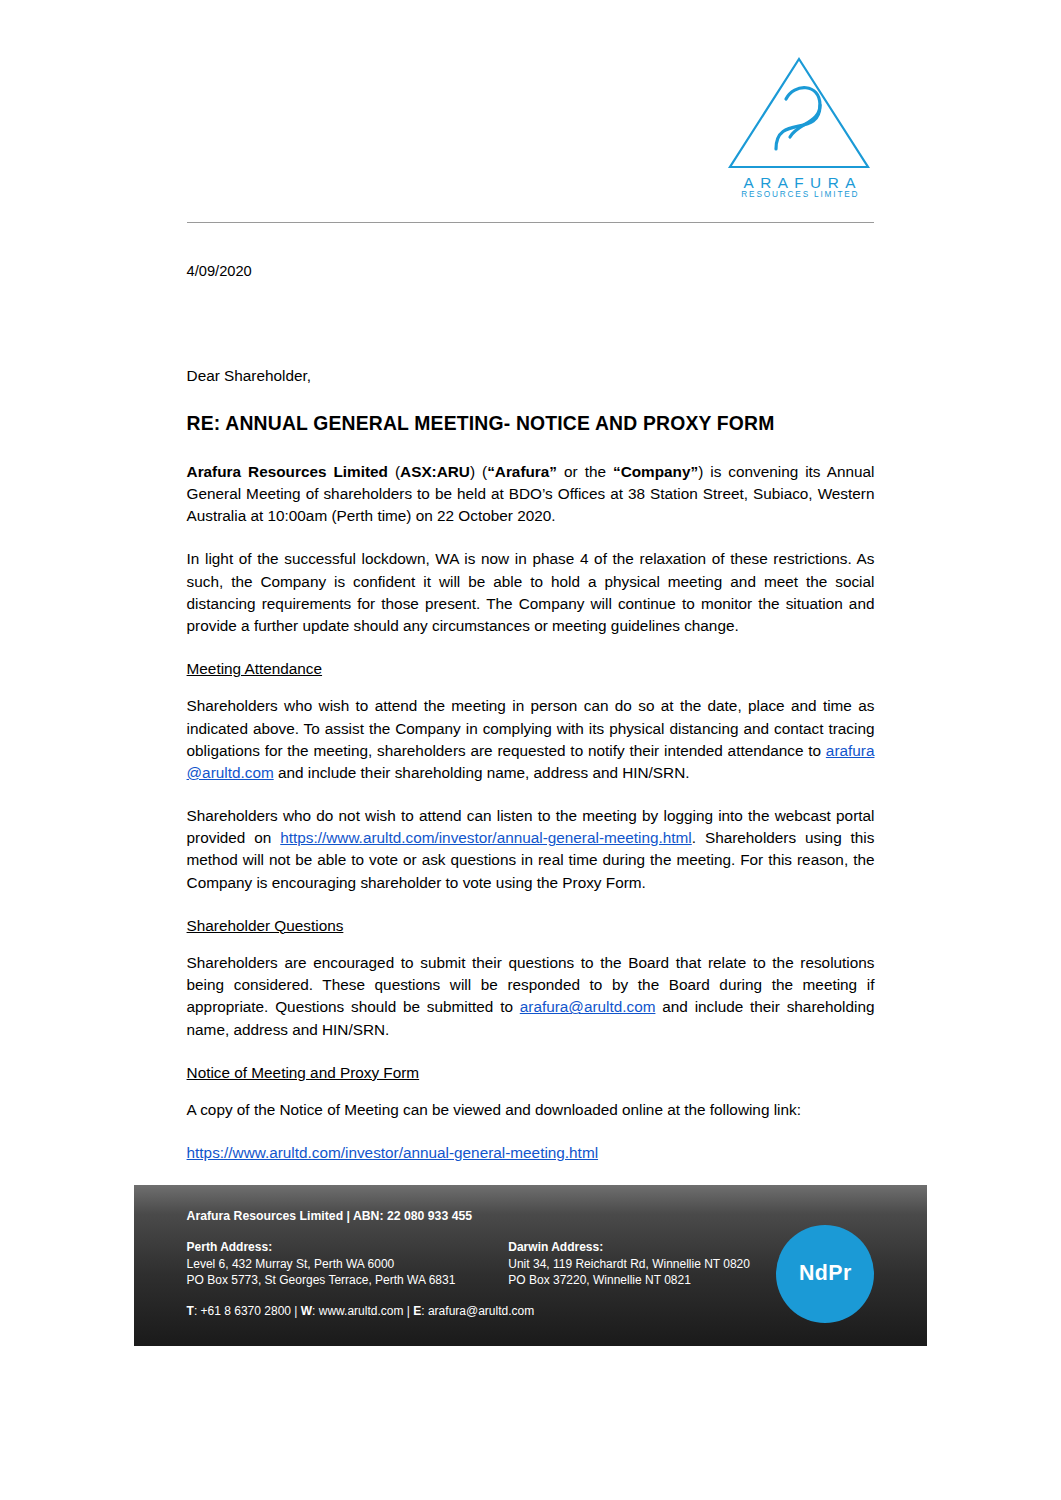ARAFURA
RESOURCES LIMITED
4/09/2020
Dear Shareholder,
RE: ANNUAL GENERAL MEETING- NOTICE AND PROXY FORM
Arafura Resources Limited (ASX:ARU) (“Arafura” or the “Company”) is convening its Annual General Meeting of shareholders to be held at BDO’s Offices at 38 Station Street, Subiaco, Western Australia at 10:00am (Perth time) on 22 October 2020.
In light of the successful lockdown, WA is now in phase 4 of the relaxation of these restrictions. As such, the Company is confident it will be able to hold a physical meeting and meet the social distancing requirements for those present. The Company will continue to monitor the situation and provide a further update should any circumstances or meeting guidelines change.
Meeting Attendance
Shareholders who wish to attend the meeting in person can do so at the date, place and time as indicated above. To assist the Company in complying with its physical distancing and contact tracing obligations for the meeting, shareholders are requested to notify their intended attendance to arafura@arultd.com and include their shareholding name, address and HIN/SRN.
Shareholders who do not wish to attend can listen to the meeting by logging into the webcast portal provided on https://www.arultd.com/investor/annual-general-meeting.html. Shareholders using this method will not be able to vote or ask questions in real time during the meeting. For this reason, the Company is encouraging shareholder to vote using the Proxy Form.
Shareholder Questions
Shareholders are encouraged to submit their questions to the Board that relate to the resolutions being considered. These questions will be responded to by the Board during the meeting if appropriate. Questions should be submitted to arafura@arultd.com and include their shareholding name, address and HIN/SRN.
Notice of Meeting and Proxy Form
A copy of the Notice of Meeting can be viewed and downloaded online at the following link:
https://www.arultd.com/investor/annual-general-meeting.html
Arafura Resources Limited | ABN: 22 080 933 455
Perth Address:
Level 6, 432 Murray St, Perth WA 6000
PO Box 5773, St Georges Terrace, Perth WA 6831
Darwin Address:
Unit 34, 119 Reichardt Rd, Winnellie NT 0820
PO Box 37220, Winnellie NT 0821
T: +61 8 6370 2800 | W: www.arultd.com | E: arafura@arultd.com
NdPr